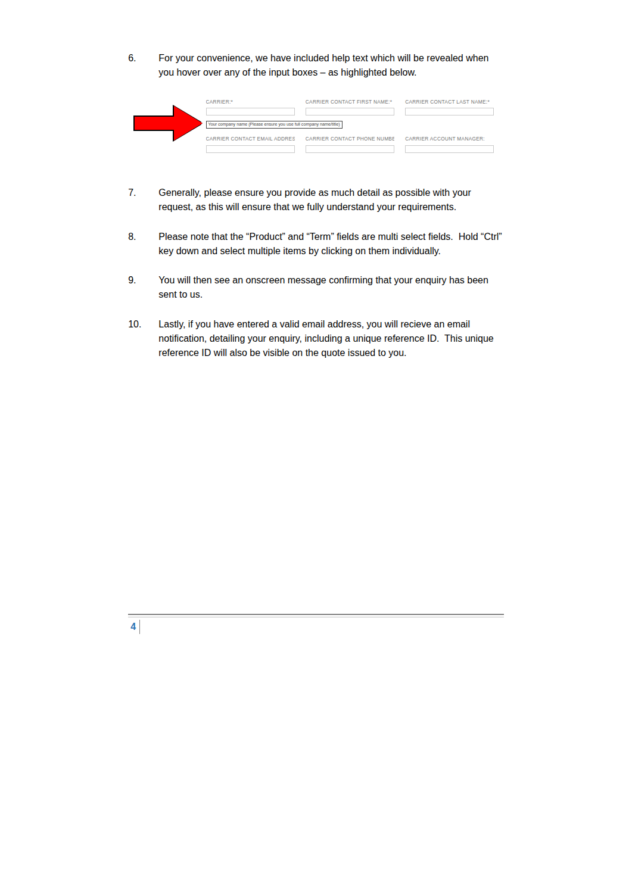6. For your convenience, we have included help text which will be revealed when you hover over any of the input boxes – as highlighted below.
CARRIER:*
Your company name (Please ensure you use full company name/title)
CARRIER CONTACT FIRST NAME:*
CARRIER CONTACT LAST NAME:*
CARRIER CONTACT EMAIL ADDRESS:*
CARRIER CONTACT PHONE NUMBER:*
CARRIER ACCOUNT MANAGER:
7. Generally, please ensure you provide as much detail as possible with your request, as this will ensure that we fully understand your requirements.
8. Please note that the “Product” and “Term” fields are multi select fields. Hold “Ctrl” key down and select multiple items by clicking on them individually.
9. You will then see an onscreen message confirming that your enquiry has been sent to us.
10. Lastly, if you have entered a valid email address, you will recieve an email notification, detailing your enquiry, including a unique reference ID. This unique reference ID will also be visible on the quote issued to you.
4